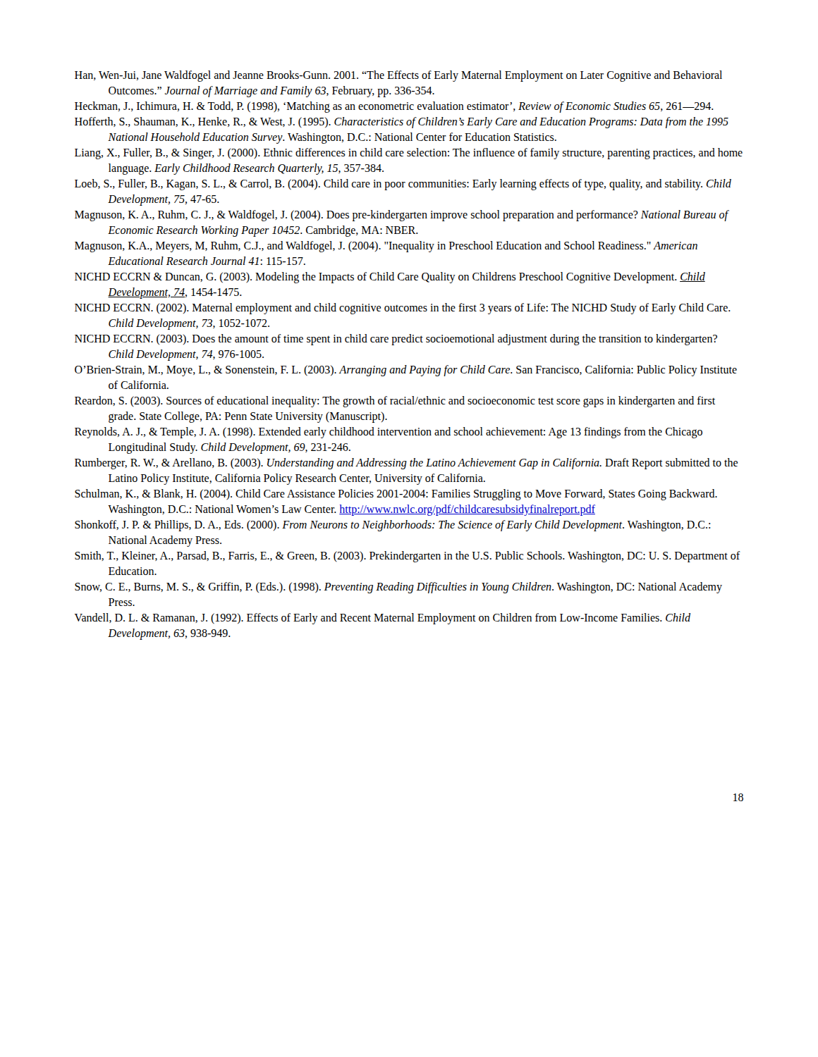Han, Wen-Jui, Jane Waldfogel and Jeanne Brooks-Gunn. 2001. “The Effects of Early Maternal Employment on Later Cognitive and Behavioral Outcomes.” Journal of Marriage and Family 63, February, pp. 336-354.
Heckman, J., Ichimura, H. & Todd, P. (1998), ‘Matching as an econometric evaluation estimator’, Review of Economic Studies 65, 261—294.
Hofferth, S., Shauman, K., Henke, R., & West, J. (1995). Characteristics of Children’s Early Care and Education Programs: Data from the 1995 National Household Education Survey. Washington, D.C.: National Center for Education Statistics.
Liang, X., Fuller, B., & Singer, J. (2000). Ethnic differences in child care selection: The influence of family structure, parenting practices, and home language. Early Childhood Research Quarterly, 15, 357-384.
Loeb, S., Fuller, B., Kagan, S. L., & Carrol, B. (2004). Child care in poor communities: Early learning effects of type, quality, and stability. Child Development, 75, 47-65.
Magnuson, K. A., Ruhm, C. J., & Waldfogel, J. (2004). Does pre-kindergarten improve school preparation and performance? National Bureau of Economic Research Working Paper 10452. Cambridge, MA: NBER.
Magnuson, K.A., Meyers, M, Ruhm, C.J., and Waldfogel, J. (2004). "Inequality in Preschool Education and School Readiness." American Educational Research Journal 41: 115-157.
NICHD ECCRN & Duncan, G. (2003). Modeling the Impacts of Child Care Quality on Childrens Preschool Cognitive Development. Child Development, 74, 1454-1475.
NICHD ECCRN. (2002). Maternal employment and child cognitive outcomes in the first 3 years of Life: The NICHD Study of Early Child Care. Child Development, 73, 1052-1072.
NICHD ECCRN. (2003). Does the amount of time spent in child care predict socioemotional adjustment during the transition to kindergarten? Child Development, 74, 976-1005.
O’Brien-Strain, M., Moye, L., & Sonenstein, F. L. (2003). Arranging and Paying for Child Care. San Francisco, California: Public Policy Institute of California.
Reardon, S. (2003). Sources of educational inequality: The growth of racial/ethnic and socioeconomic test score gaps in kindergarten and first grade. State College, PA: Penn State University (Manuscript).
Reynolds, A. J., & Temple, J. A. (1998). Extended early childhood intervention and school achievement: Age 13 findings from the Chicago Longitudinal Study. Child Development, 69, 231-246.
Rumberger, R. W., & Arellano, B. (2003). Understanding and Addressing the Latino Achievement Gap in California. Draft Report submitted to the Latino Policy Institute, California Policy Research Center, University of California.
Schulman, K., & Blank, H. (2004). Child Care Assistance Policies 2001-2004: Families Struggling to Move Forward, States Going Backward. Washington, D.C.: National Women’s Law Center. http://www.nwlc.org/pdf/childcaresubsidyfinalreport.pdf
Shonkoff, J. P. & Phillips, D. A., Eds. (2000). From Neurons to Neighborhoods: The Science of Early Child Development. Washington, D.C.: National Academy Press.
Smith, T., Kleiner, A., Parsad, B., Farris, E., & Green, B. (2003). Prekindergarten in the U.S. Public Schools. Washington, DC: U. S. Department of Education.
Snow, C. E., Burns, M. S., & Griffin, P. (Eds.). (1998). Preventing Reading Difficulties in Young Children. Washington, DC: National Academy Press.
Vandell, D. L. & Ramanan, J. (1992). Effects of Early and Recent Maternal Employment on Children from Low-Income Families. Child Development, 63, 938-949.
18